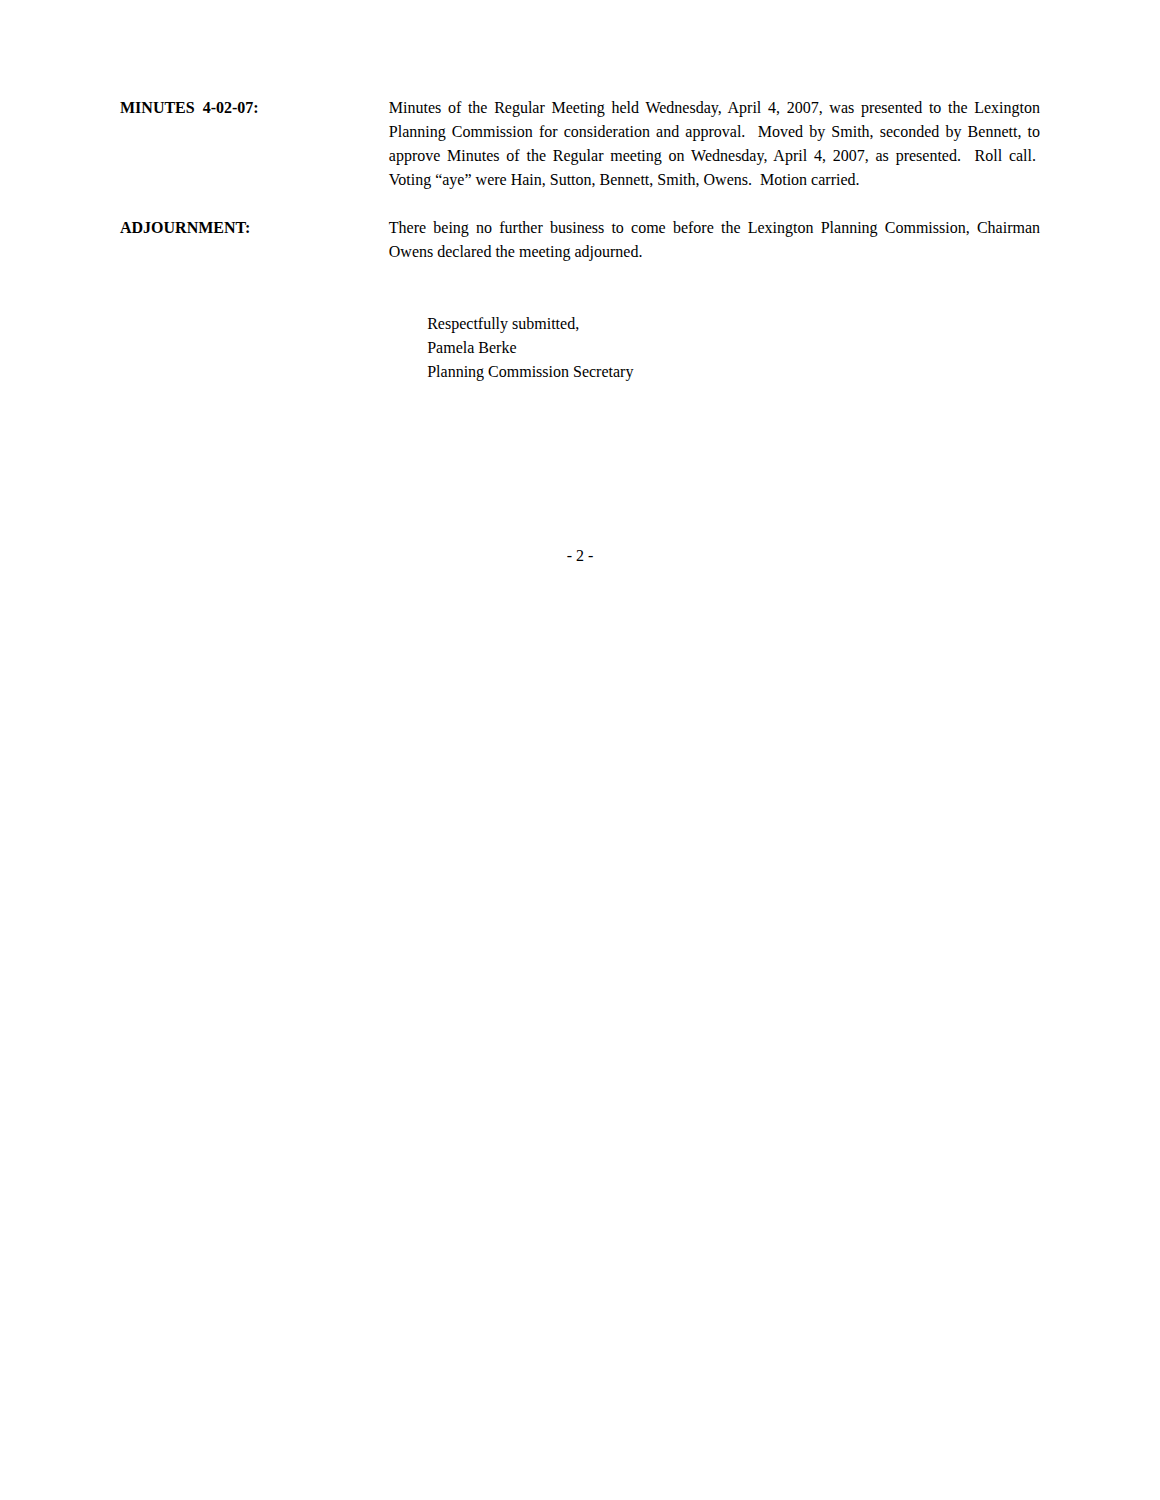MINUTES 4-02-07:
Minutes of the Regular Meeting held Wednesday, April 4, 2007, was presented to the Lexington Planning Commission for consideration and approval. Moved by Smith, seconded by Bennett, to approve Minutes of the Regular meeting on Wednesday, April 4, 2007, as presented. Roll call. Voting “aye” were Hain, Sutton, Bennett, Smith, Owens. Motion carried.
ADJOURNMENT:
There being no further business to come before the Lexington Planning Commission, Chairman Owens declared the meeting adjourned.
Respectfully submitted,
Pamela Berke
Planning Commission Secretary
- 2 -